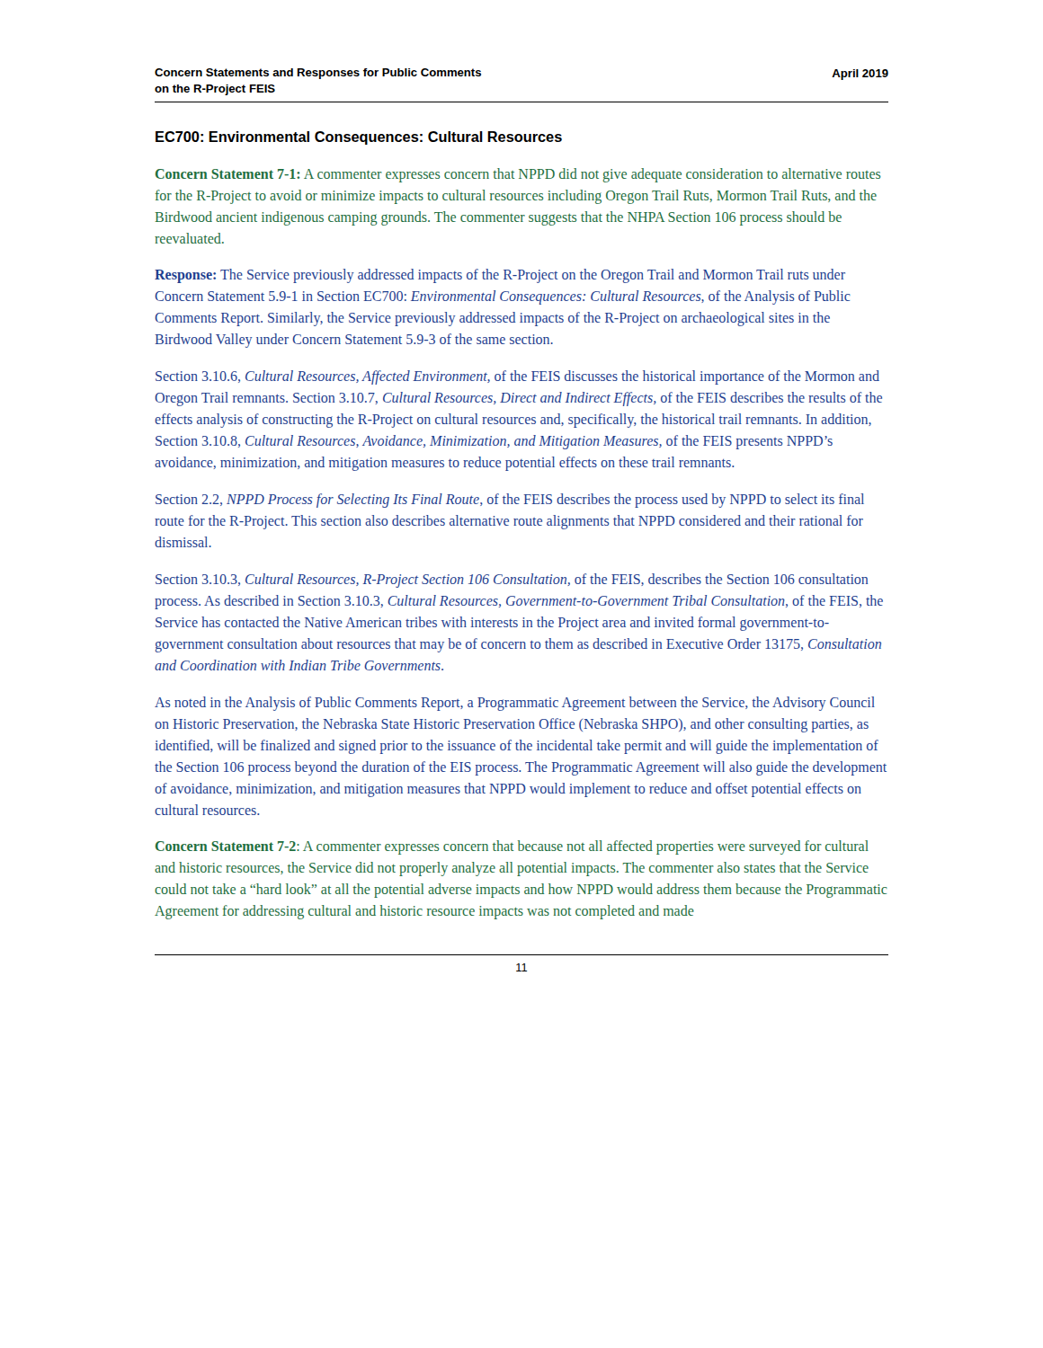Concern Statements and Responses for Public Comments
on the R-Project FEIS
April 2019
EC700: Environmental Consequences: Cultural Resources
Concern Statement 7-1: A commenter expresses concern that NPPD did not give adequate consideration to alternative routes for the R-Project to avoid or minimize impacts to cultural resources including Oregon Trail Ruts, Mormon Trail Ruts, and the Birdwood ancient indigenous camping grounds. The commenter suggests that the NHPA Section 106 process should be reevaluated.
Response: The Service previously addressed impacts of the R-Project on the Oregon Trail and Mormon Trail ruts under Concern Statement 5.9-1 in Section EC700: Environmental Consequences: Cultural Resources, of the Analysis of Public Comments Report. Similarly, the Service previously addressed impacts of the R-Project on archaeological sites in the Birdwood Valley under Concern Statement 5.9-3 of the same section.
Section 3.10.6, Cultural Resources, Affected Environment, of the FEIS discusses the historical importance of the Mormon and Oregon Trail remnants. Section 3.10.7, Cultural Resources, Direct and Indirect Effects, of the FEIS describes the results of the effects analysis of constructing the R-Project on cultural resources and, specifically, the historical trail remnants. In addition, Section 3.10.8, Cultural Resources, Avoidance, Minimization, and Mitigation Measures, of the FEIS presents NPPD’s avoidance, minimization, and mitigation measures to reduce potential effects on these trail remnants.
Section 2.2, NPPD Process for Selecting Its Final Route, of the FEIS describes the process used by NPPD to select its final route for the R-Project. This section also describes alternative route alignments that NPPD considered and their rational for dismissal.
Section 3.10.3, Cultural Resources, R-Project Section 106 Consultation, of the FEIS, describes the Section 106 consultation process. As described in Section 3.10.3, Cultural Resources, Government-to-Government Tribal Consultation, of the FEIS, the Service has contacted the Native American tribes with interests in the Project area and invited formal government-to-government consultation about resources that may be of concern to them as described in Executive Order 13175, Consultation and Coordination with Indian Tribe Governments.
As noted in the Analysis of Public Comments Report, a Programmatic Agreement between the Service, the Advisory Council on Historic Preservation, the Nebraska State Historic Preservation Office (Nebraska SHPO), and other consulting parties, as identified, will be finalized and signed prior to the issuance of the incidental take permit and will guide the implementation of the Section 106 process beyond the duration of the EIS process. The Programmatic Agreement will also guide the development of avoidance, minimization, and mitigation measures that NPPD would implement to reduce and offset potential effects on cultural resources.
Concern Statement 7-2: A commenter expresses concern that because not all affected properties were surveyed for cultural and historic resources, the Service did not properly analyze all potential impacts. The commenter also states that the Service could not take a “hard look” at all the potential adverse impacts and how NPPD would address them because the Programmatic Agreement for addressing cultural and historic resource impacts was not completed and made
11